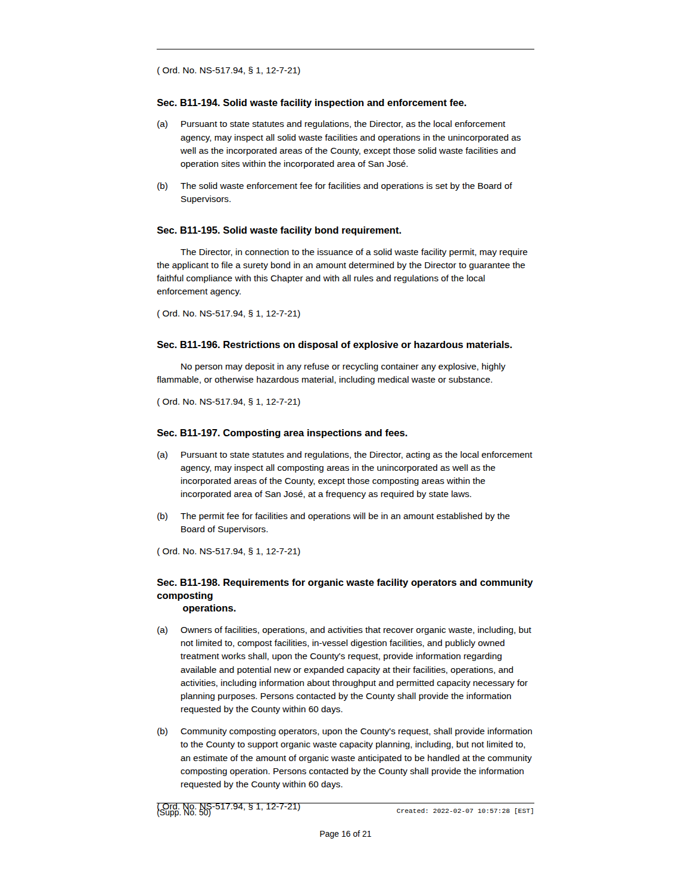( Ord. No. NS-517.94, § 1, 12-7-21)
Sec. B11-194. Solid waste facility inspection and enforcement fee.
(a)
Pursuant to state statutes and regulations, the Director, as the local enforcement agency, may inspect all solid waste facilities and operations in the unincorporated as well as the incorporated areas of the County, except those solid waste facilities and operation sites within the incorporated area of San José.
(b)
The solid waste enforcement fee for facilities and operations is set by the Board of Supervisors.
Sec. B11-195. Solid waste facility bond requirement.
The Director, in connection to the issuance of a solid waste facility permit, may require the applicant to file a surety bond in an amount determined by the Director to guarantee the faithful compliance with this Chapter and with all rules and regulations of the local enforcement agency.
( Ord. No. NS-517.94, § 1, 12-7-21)
Sec. B11-196. Restrictions on disposal of explosive or hazardous materials.
No person may deposit in any refuse or recycling container any explosive, highly flammable, or otherwise hazardous material, including medical waste or substance.
( Ord. No. NS-517.94, § 1, 12-7-21)
Sec. B11-197. Composting area inspections and fees.
(a)
Pursuant to state statutes and regulations, the Director, acting as the local enforcement agency, may inspect all composting areas in the unincorporated as well as the incorporated areas of the County, except those composting areas within the incorporated area of San José, at a frequency as required by state laws.
(b)
The permit fee for facilities and operations will be in an amount established by the Board of Supervisors.
( Ord. No. NS-517.94, § 1, 12-7-21)
Sec. B11-198. Requirements for organic waste facility operators and community composting operations.
(a)
Owners of facilities, operations, and activities that recover organic waste, including, but not limited to, compost facilities, in-vessel digestion facilities, and publicly owned treatment works shall, upon the County's request, provide information regarding available and potential new or expanded capacity at their facilities, operations, and activities, including information about throughput and permitted capacity necessary for planning purposes. Persons contacted by the County shall provide the information requested by the County within 60 days.
(b)
Community composting operators, upon the County's request, shall provide information to the County to support organic waste capacity planning, including, but not limited to, an estimate of the amount of organic waste anticipated to be handled at the community composting operation. Persons contacted by the County shall provide the information requested by the County within 60 days.
( Ord. No. NS-517.94, § 1, 12-7-21)
(Supp. No. 50)
Created: 2022-02-07 10:57:28 [EST]
Page 16 of 21